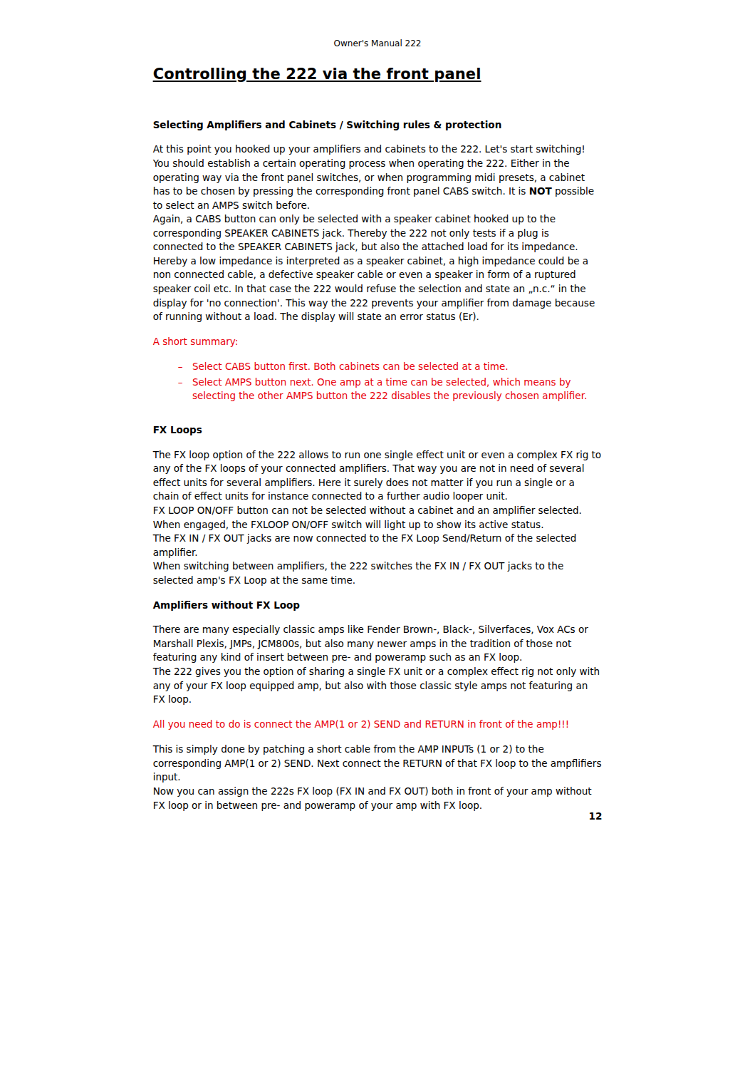Owner's Manual 222
Controlling the 222 via the front panel
Selecting Amplifiers and Cabinets / Switching rules & protection
At this point you hooked up your amplifiers and cabinets to the 222. Let's start switching!
You should establish a certain operating process when operating the 222. Either in the operating way via the front panel switches, or when programming midi presets, a cabinet has to be chosen by pressing the corresponding front panel CABS switch. It is NOT possible to select an AMPS switch before.
Again, a CABS button can only be selected with a speaker cabinet hooked up to the corresponding SPEAKER CABINETS jack. Thereby the 222 not only tests if a plug is connected to the SPEAKER CABINETS jack, but also the attached load for its impedance. Hereby a low impedance is interpreted as a speaker cabinet, a high impedance could be a non connected cable, a defective speaker cable or even a speaker in form of a ruptured speaker coil etc. In that case the 222 would refuse the selection and state an „n.c.“ in the display for 'no connection'. This way the 222 prevents your amplifier from damage because of running without a load. The display will state an error status (Er).
A short summary:
Select CABS button first. Both cabinets can be selected at a time.
Select AMPS button next. One amp at a time can be selected, which means by selecting the other AMPS button the 222 disables the previously chosen amplifier.
FX Loops
The FX loop option of the 222 allows to run one single effect unit or even a complex FX rig to any of the FX loops of your connected amplifiers. That way you are not in need of several effect units for several amplifiers. Here it surely does not matter if you run a single or a chain of effect units for instance connected to a further audio looper unit.
FX LOOP ON/OFF button can not be selected without a cabinet and an amplifier selected. When engaged, the FXLOOP ON/OFF switch will light up to show its active status.
The FX IN / FX OUT jacks are now connected to the FX Loop Send/Return of the selected amplifier.
When switching between amplifiers, the 222 switches the FX IN / FX OUT jacks to the selected amp's FX Loop at the same time.
Amplifiers without FX Loop
There are many especially classic amps like Fender Brown-, Black-, Silverfaces, Vox ACs or Marshall Plexis, JMPs, JCM800s, but also many newer amps in the tradition of those not featuring any kind of insert between pre- and poweramp such as an FX loop.
The 222 gives you the option of sharing a single FX unit or a complex effect rig not only with any of your FX loop equipped amp, but also with those classic style amps not featuring an FX loop.
All you need to do is connect the AMP(1 or 2) SEND and RETURN in front of the amp!!!
This is simply done by patching a short cable from the AMP INPUTs (1 or 2) to the corresponding AMP(1 or 2) SEND. Next connect the RETURN of that FX loop to the ampflifiers input.
Now you can assign the 222s FX loop (FX IN and FX OUT) both in front of your amp without FX loop or in between pre- and poweramp of your amp with FX loop.
12